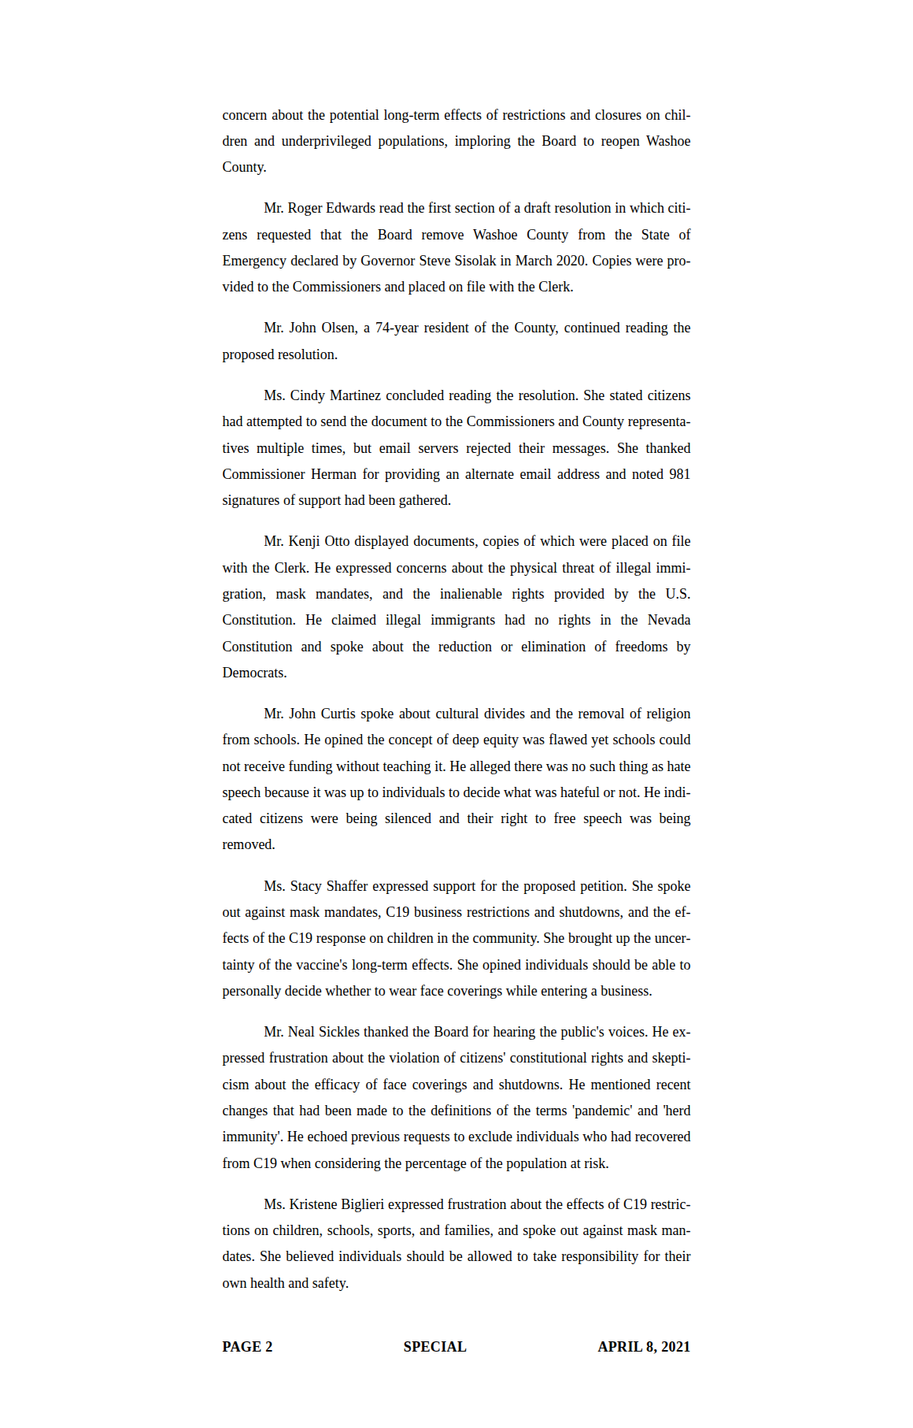concern about the potential long-term effects of restrictions and closures on children and underprivileged populations, imploring the Board to reopen Washoe County.
Mr. Roger Edwards read the first section of a draft resolution in which citizens requested that the Board remove Washoe County from the State of Emergency declared by Governor Steve Sisolak in March 2020. Copies were provided to the Commissioners and placed on file with the Clerk.
Mr. John Olsen, a 74-year resident of the County, continued reading the proposed resolution.
Ms. Cindy Martinez concluded reading the resolution. She stated citizens had attempted to send the document to the Commissioners and County representatives multiple times, but email servers rejected their messages. She thanked Commissioner Herman for providing an alternate email address and noted 981 signatures of support had been gathered.
Mr. Kenji Otto displayed documents, copies of which were placed on file with the Clerk. He expressed concerns about the physical threat of illegal immigration, mask mandates, and the inalienable rights provided by the U.S. Constitution. He claimed illegal immigrants had no rights in the Nevada Constitution and spoke about the reduction or elimination of freedoms by Democrats.
Mr. John Curtis spoke about cultural divides and the removal of religion from schools. He opined the concept of deep equity was flawed yet schools could not receive funding without teaching it. He alleged there was no such thing as hate speech because it was up to individuals to decide what was hateful or not. He indicated citizens were being silenced and their right to free speech was being removed.
Ms. Stacy Shaffer expressed support for the proposed petition. She spoke out against mask mandates, C19 business restrictions and shutdowns, and the effects of the C19 response on children in the community. She brought up the uncertainty of the vaccine's long-term effects. She opined individuals should be able to personally decide whether to wear face coverings while entering a business.
Mr. Neal Sickles thanked the Board for hearing the public's voices. He expressed frustration about the violation of citizens' constitutional rights and skepticism about the efficacy of face coverings and shutdowns. He mentioned recent changes that had been made to the definitions of the terms 'pandemic' and 'herd immunity'. He echoed previous requests to exclude individuals who had recovered from C19 when considering the percentage of the population at risk.
Ms. Kristene Biglieri expressed frustration about the effects of C19 restrictions on children, schools, sports, and families, and spoke out against mask mandates. She believed individuals should be allowed to take responsibility for their own health and safety.
PAGE 2 SPECIAL APRIL 8, 2021